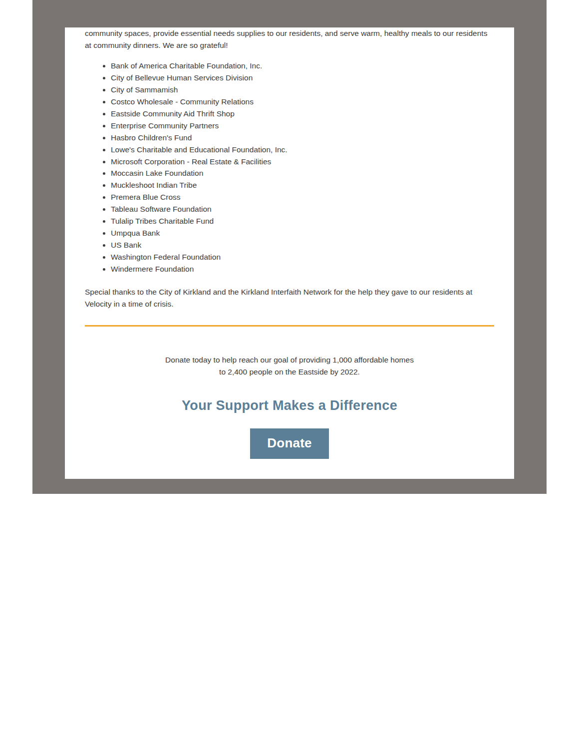community spaces, provide essential needs supplies to our residents, and serve warm, healthy meals to our residents at community dinners. We are so grateful!
Bank of America Charitable Foundation, Inc.
City of Bellevue Human Services Division
City of Sammamish
Costco Wholesale - Community Relations
Eastside Community Aid Thrift Shop
Enterprise Community Partners
Hasbro Children's Fund
Lowe's Charitable and Educational Foundation, Inc.
Microsoft Corporation - Real Estate & Facilities
Moccasin Lake Foundation
Muckleshoot Indian Tribe
Premera Blue Cross
Tableau Software Foundation
Tulalip Tribes Charitable Fund
Umpqua Bank
US Bank
Washington Federal Foundation
Windermere Foundation
Special thanks to the City of Kirkland and the Kirkland Interfaith Network for the help they gave to our residents at Velocity in a time of crisis.
Donate today to help reach our goal of providing 1,000 affordable homes
to 2,400 people on the Eastside by 2022.
Your Support Makes a Difference
Donate